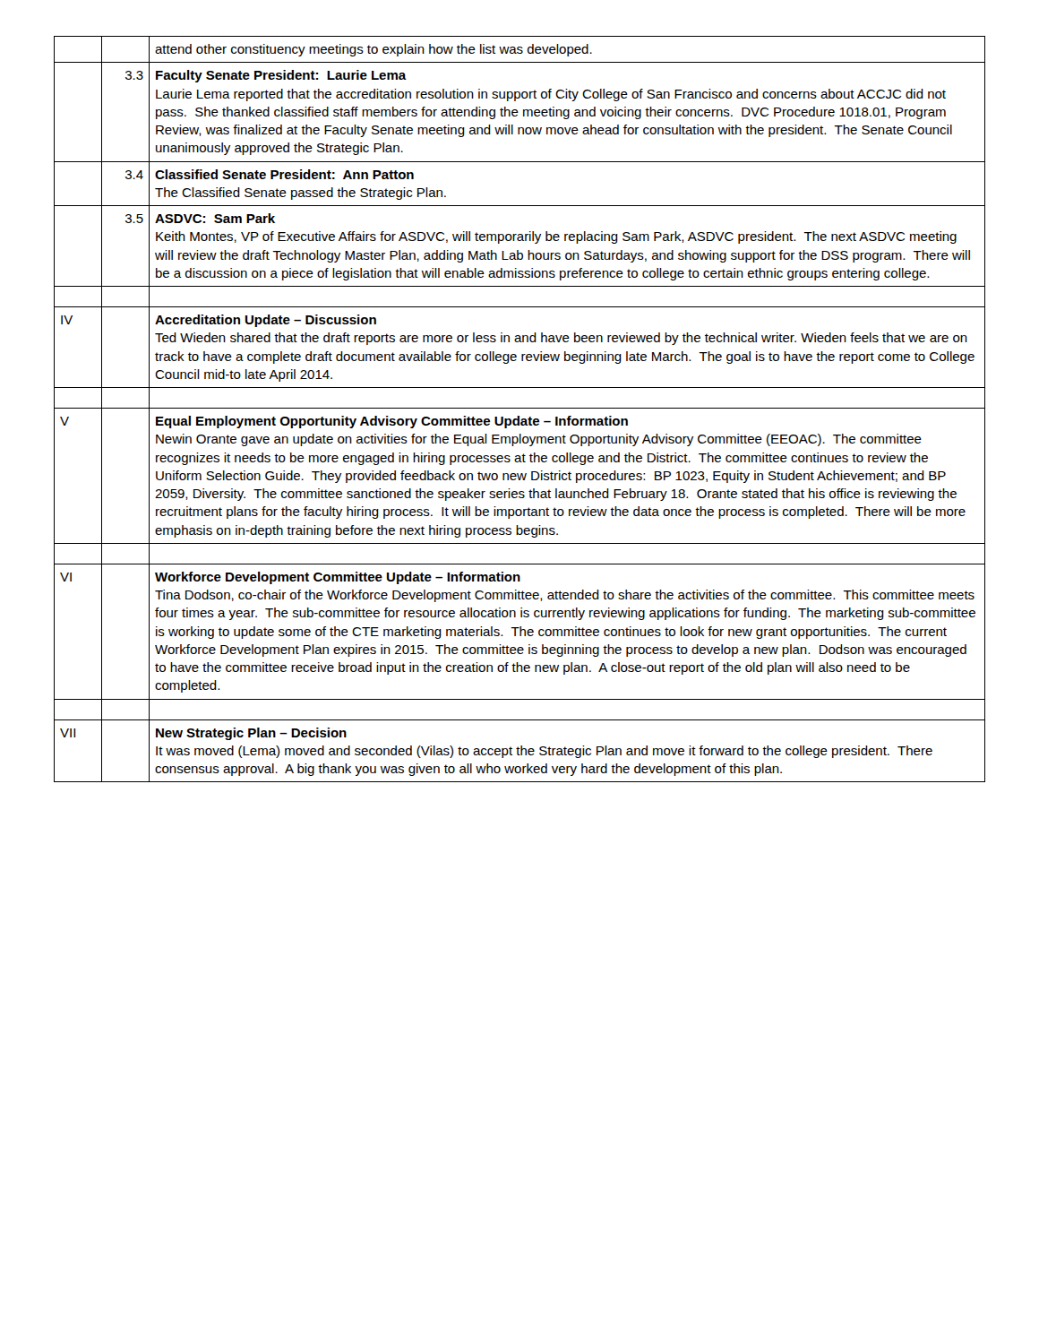| | | attend other constituency meetings to explain how the list was developed. |
| | 3.3 | Faculty Senate President: Laurie Lema Laurie Lema reported that the accreditation resolution in support of City College of San Francisco and concerns about ACCJC did not pass. She thanked classified staff members for attending the meeting and voicing their concerns. DVC Procedure 1018.01, Program Review, was finalized at the Faculty Senate meeting and will now move ahead for consultation with the president. The Senate Council unanimously approved the Strategic Plan. |
| | 3.4 | Classified Senate President: Ann Patton The Classified Senate passed the Strategic Plan. |
| | 3.5 | ASDVC: Sam Park Keith Montes, VP of Executive Affairs for ASDVC, will temporarily be replacing Sam Park, ASDVC president. The next ASDVC meeting will review the draft Technology Master Plan, adding Math Lab hours on Saturdays, and showing support for the DSS program. There will be a discussion on a piece of legislation that will enable admissions preference to college to certain ethnic groups entering college. |
| IV | | Accreditation Update – Discussion Ted Wieden shared that the draft reports are more or less in and have been reviewed by the technical writer. Wieden feels that we are on track to have a complete draft document available for college review beginning late March. The goal is to have the report come to College Council mid-to late April 2014. |
| V | | Equal Employment Opportunity Advisory Committee Update – Information Newin Orante gave an update on activities for the Equal Employment Opportunity Advisory Committee (EEOAC). The committee recognizes it needs to be more engaged in hiring processes at the college and the District. The committee continues to review the Uniform Selection Guide. They provided feedback on two new District procedures: BP 1023, Equity in Student Achievement; and BP 2059, Diversity. The committee sanctioned the speaker series that launched February 18. Orante stated that his office is reviewing the recruitment plans for the faculty hiring process. It will be important to review the data once the process is completed. There will be more emphasis on in-depth training before the next hiring process begins. |
| VI | | Workforce Development Committee Update – Information Tina Dodson, co-chair of the Workforce Development Committee, attended to share the activities of the committee. This committee meets four times a year. The sub-committee for resource allocation is currently reviewing applications for funding. The marketing sub-committee is working to update some of the CTE marketing materials. The committee continues to look for new grant opportunities. The current Workforce Development Plan expires in 2015. The committee is beginning the process to develop a new plan. Dodson was encouraged to have the committee receive broad input in the creation of the new plan. A close-out report of the old plan will also need to be completed. |
| VII | | New Strategic Plan – Decision It was moved (Lema) moved and seconded (Vilas) to accept the Strategic Plan and move it forward to the college president. There consensus approval. A big thank you was given to all who worked very hard the development of this plan. |